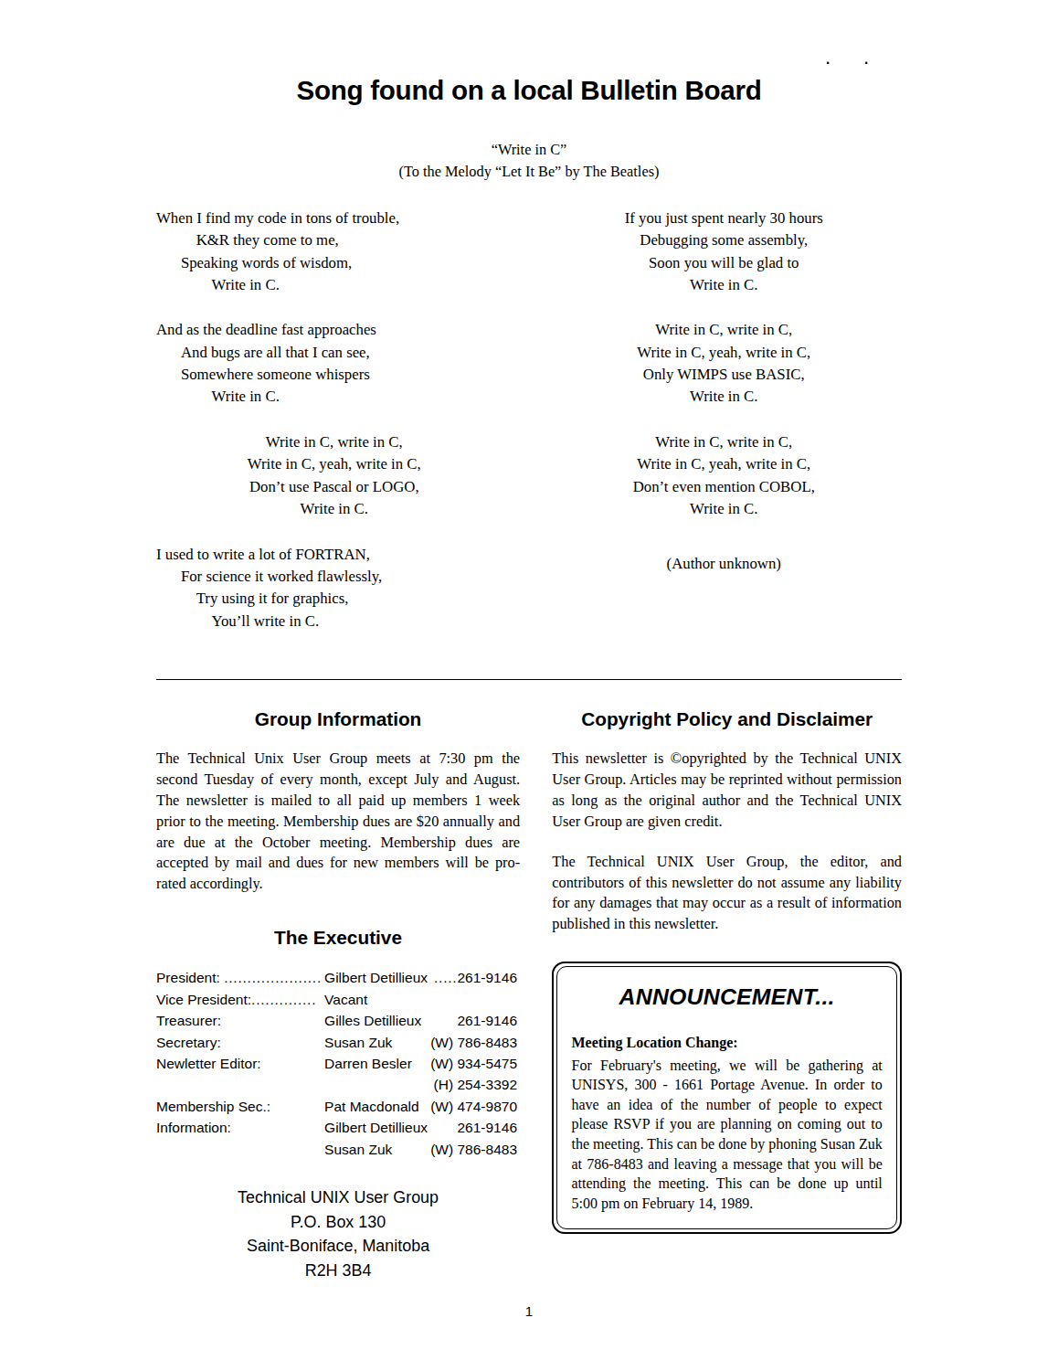..
Song found on a local Bulletin Board
“Write in C”
(To the Melody “Let It Be” by The Beatles)
When I find my code in tons of trouble,
K&R they come to me,
Speaking words of wisdom,
Write in C.
And as the deadline fast approaches
And bugs are all that I can see,
Somewhere someone whispers
Write in C.
Write in C, write in C,
Write in C, yeah, write in C,
Don’t use Pascal or LOGO,
Write in C.
I used to write a lot of FORTRAN,
For science it worked flawlessly,
Try using it for graphics,
You’ll write in C.
If you just spent nearly 30 hours
Debugging some assembly,
Soon you will be glad to
Write in C.
Write in C, write in C,
Write in C, yeah, write in C,
Only WIMPS use BASIC,
Write in C.
Write in C, write in C,
Write in C, yeah, write in C,
Don’t even mention COBOL,
Write in C.
(Author unknown)
Group Information
The Technical Unix User Group meets at 7:30 pm the second Tuesday of every month, except July and August. The newsletter is mailed to all paid up members 1 week prior to the meeting. Membership dues are $20 annually and are due at the October meeting. Membership dues are accepted by mail and dues for new members will be pro-rated accordingly.
The Executive
| President: ..................... | Gilbert Detillieux | ..... 261-9146 |
| Vice President: .............. | Vacant | |
| Treasurer: | Gilles Detillieux | 261-9146 |
| Secretary: | Susan Zuk | (W) 786-8483 |
| Newletter Editor: | Darren Besler | (W) 934-5475 |
| | | (H) 254-3392 |
| Membership Sec.: | Pat Macdonald | (W) 474-9870 |
| Information: | Gilbert Detillieux | 261-9146 |
| | Susan Zuk | (W) 786-8483 |
Technical UNIX User Group
P.O. Box 130
Saint-Boniface, Manitoba
R2H 3B4
Copyright Policy and Disclaimer
This newsletter is ©opyrighted by the Technical UNIX User Group. Articles may be reprinted without permission as long as the original author and the Technical UNIX User Group are given credit.
The Technical UNIX User Group, the editor, and contributors of this newsletter do not assume any liability for any damages that may occur as a result of information published in this newsletter.
ANNOUNCEMENT...
Meeting Location Change:
For February's meeting, we will be gathering at UNISYS, 300 - 1661 Portage Avenue. In order to have an idea of the number of people to expect please RSVP if you are planning on coming out to the meeting. This can be done by phoning Susan Zuk at 786-8483 and leaving a message that you will be attending the meeting. This can be done up until 5:00 pm on February 14, 1989.
1